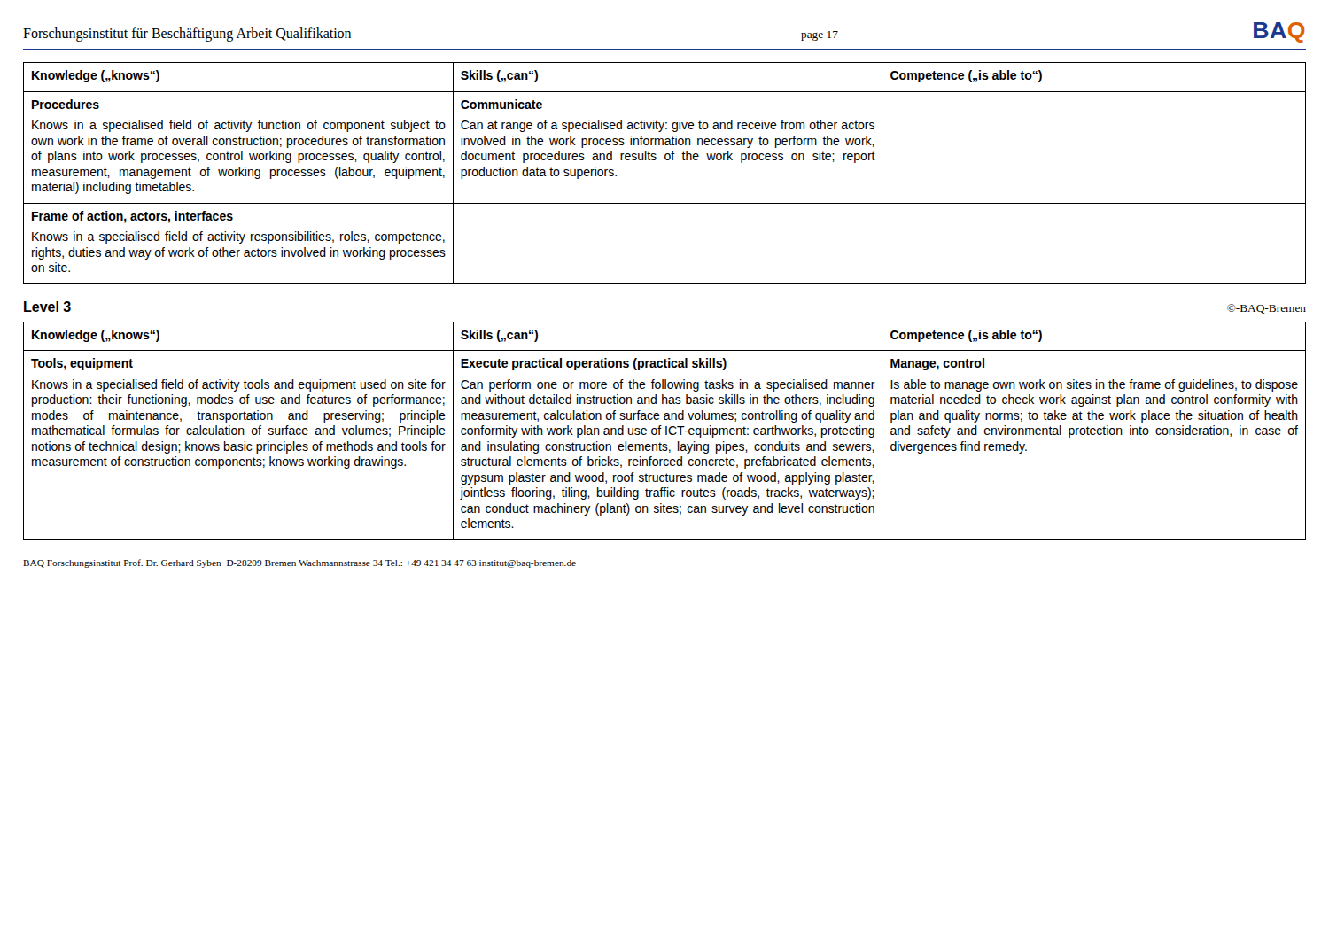Forschungsinstitut für Beschäftigung Arbeit Qualifikation
page 17
BAQ
| Knowledge („knows“) | Skills („can“) | Competence („is able to“) |
| --- | --- | --- |
| Procedures Knows in a specialised field of activity function of component subject to own work in the frame of overall construction; procedures of transformation of plans into work processes, control working processes, quality control, measurement, management of working processes (labour, equipment, material) including timetables. | Communicate Can at range of a specialised activity: give to and receive from other actors involved in the work process information necessary to perform the work, document procedures and results of the work process on site; report production data to superiors. | |
| Frame of action, actors, interfaces Knows in a specialised field of activity responsibilities, roles, competence, rights, duties and way of work of other actors involved in working processes on site. | | |
Level 3
©-BAQ-Bremen
| Knowledge („knows“) | Skills („can“) | Competence („is able to“) |
| --- | --- | --- |
| Tools, equipment Knows in a specialised field of activity tools and equipment used on site for production: their functioning, modes of use and features of performance; modes of maintenance, transportation and preserving; principle mathematical formulas for calculation of surface and volumes; Principle notions of technical design; knows basic principles of methods and tools for measurement of construction components; knows working drawings. | Execute practical operations (practical skills) Can perform one or more of the following tasks in a specialised manner and without detailed instruction and has basic skills in the others, including measurement, calculation of surface and volumes; controlling of quality and conformity with work plan and use of ICT-equipment: earthworks, protecting and insulating construction elements, laying pipes, conduits and sewers, structural elements of bricks, reinforced concrete, prefabricated elements, gypsum plaster and wood, roof structures made of wood, applying plaster, jointless flooring, tiling, building traffic routes (roads, tracks, waterways); can conduct machinery (plant) on sites; can survey and level construction elements. | Manage, control Is able to manage own work on sites in the frame of guidelines, to dispose material needed to check work against plan and control conformity with plan and quality norms; to take at the work place the situation of health and safety and environmental protection into consideration, in case of divergences find remedy. |
BAQ Forschungsinstitut Prof. Dr. Gerhard Syben D-28209 Bremen Wachmannstrasse 34 Tel.: +49 421 34 47 63 institut@baq-bremen.de